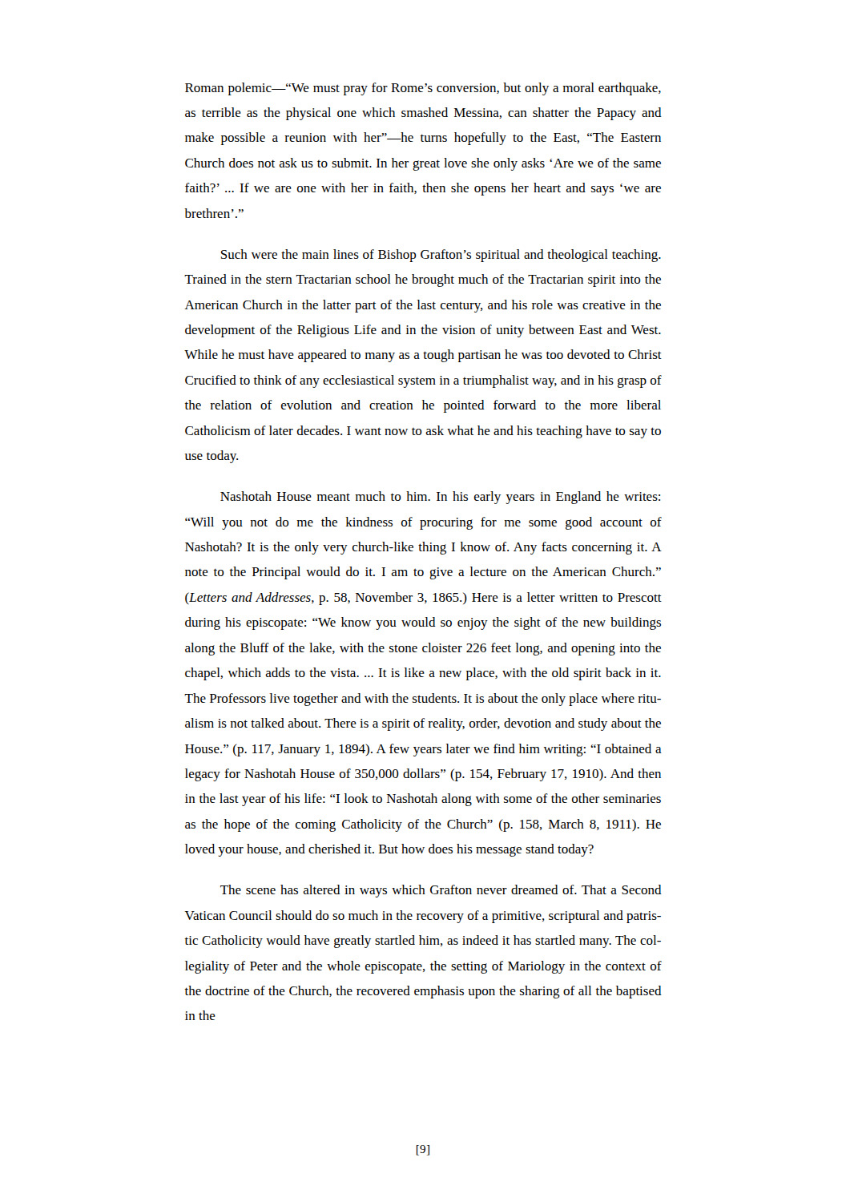Roman polemic—“We must pray for Rome’s conversion, but only a moral earthquake, as terrible as the physical one which smashed Messina, can shatter the Papacy and make possible a reunion with her”—he turns hopefully to the East, “The Eastern Church does not ask us to submit. In her great love she only asks ‘Are we of the same faith?’ ... If we are one with her in faith, then she opens her heart and says ‘we are brethren’.”
Such were the main lines of Bishop Grafton’s spiritual and theological teaching. Trained in the stern Tractarian school he brought much of the Tractarian spirit into the American Church in the latter part of the last century, and his role was creative in the development of the Religious Life and in the vision of unity between East and West. While he must have appeared to many as a tough partisan he was too devoted to Christ Crucified to think of any ecclesiastical system in a triumphalist way, and in his grasp of the relation of evolution and creation he pointed forward to the more liberal Catholicism of later decades. I want now to ask what he and his teaching have to say to use today.
Nashotah House meant much to him. In his early years in England he writes: “Will you not do me the kindness of procuring for me some good account of Nashotah? It is the only very church-like thing I know of. Any facts concerning it. A note to the Principal would do it. I am to give a lecture on the American Church.” (Letters and Addresses, p. 58, November 3, 1865.) Here is a letter written to Prescott during his episcopate: “We know you would so enjoy the sight of the new buildings along the Bluff of the lake, with the stone cloister 226 feet long, and opening into the chapel, which adds to the vista. ... It is like a new place, with the old spirit back in it. The Professors live together and with the students. It is about the only place where ritualism is not talked about. There is a spirit of reality, order, devotion and study about the House.” (p. 117, January 1, 1894). A few years later we find him writing: “I obtained a legacy for Nashotah House of 350,000 dollars” (p. 154, February 17, 1910). And then in the last year of his life: “I look to Nashotah along with some of the other seminaries as the hope of the coming Catholicity of the Church” (p. 158, March 8, 1911). He loved your house, and cherished it. But how does his message stand today?
The scene has altered in ways which Grafton never dreamed of. That a Second Vatican Council should do so much in the recovery of a primitive, scriptural and patristic Catholicity would have greatly startled him, as indeed it has startled many. The collegiality of Peter and the whole episcopate, the setting of Mariology in the context of the doctrine of the Church, the recovered emphasis upon the sharing of all the baptised in the
[9]